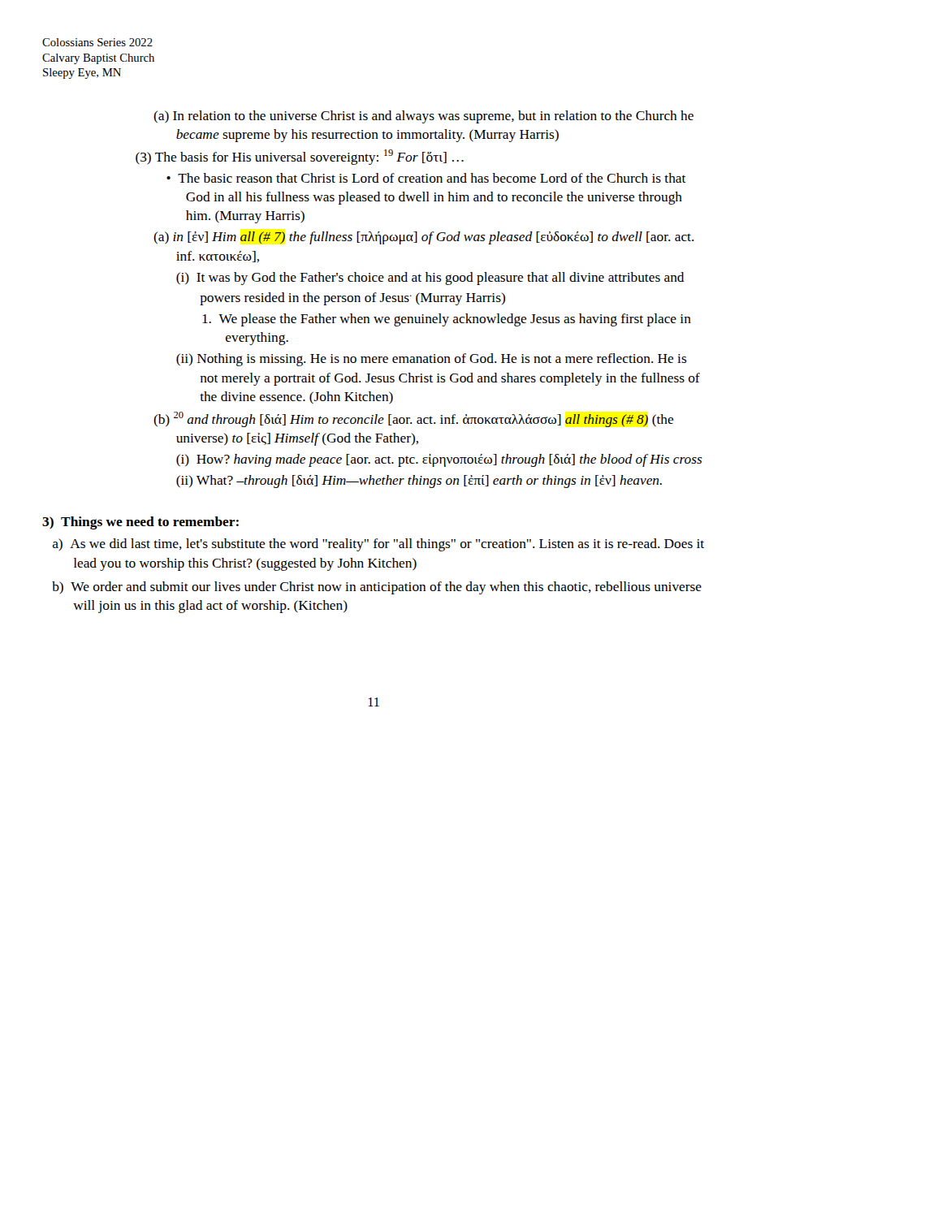Colossians Series 2022
Calvary Baptist Church
Sleepy Eye, MN
(a) In relation to the universe Christ is and always was supreme, but in relation to the Church he became supreme by his resurrection to immortality. (Murray Harris)
(3) The basis for His universal sovereignty: 19 For [ὅτι] …
• The basic reason that Christ is Lord of creation and has become Lord of the Church is that God in all his fullness was pleased to dwell in him and to reconcile the universe through him. (Murray Harris)
(a) in [ἐν] Him all (# 7) the fullness [πλήρωμα] of God was pleased [εὐδοκέω] to dwell [aor. act. inf. κατοικέω],
(i) It was by God the Father's choice and at his good pleasure that all divine attributes and powers resided in the person of Jesus. (Murray Harris)
1. We please the Father when we genuinely acknowledge Jesus as having first place in everything.
(ii) Nothing is missing. He is no mere emanation of God. He is not a mere reflection. He is not merely a portrait of God. Jesus Christ is God and shares completely in the fullness of the divine essence. (John Kitchen)
(b) 20 and through [διά] Him to reconcile [aor. act. inf. ἀποκαταλλάσσω] all things (# 8) (the universe) to [εἰς] Himself (God the Father),
(i) How? having made peace [aor. act. ptc. εἰρηνοποιέω] through [διά] the blood of His cross
(ii) What? –through [διά] Him—whether things on [ἐπί] earth or things in [ἐν] heaven.
3) Things we need to remember:
a) As we did last time, let's substitute the word "reality" for "all things" or "creation". Listen as it is re-read. Does it lead you to worship this Christ? (suggested by John Kitchen)
b) We order and submit our lives under Christ now in anticipation of the day when this chaotic, rebellious universe will join us in this glad act of worship. (Kitchen)
11